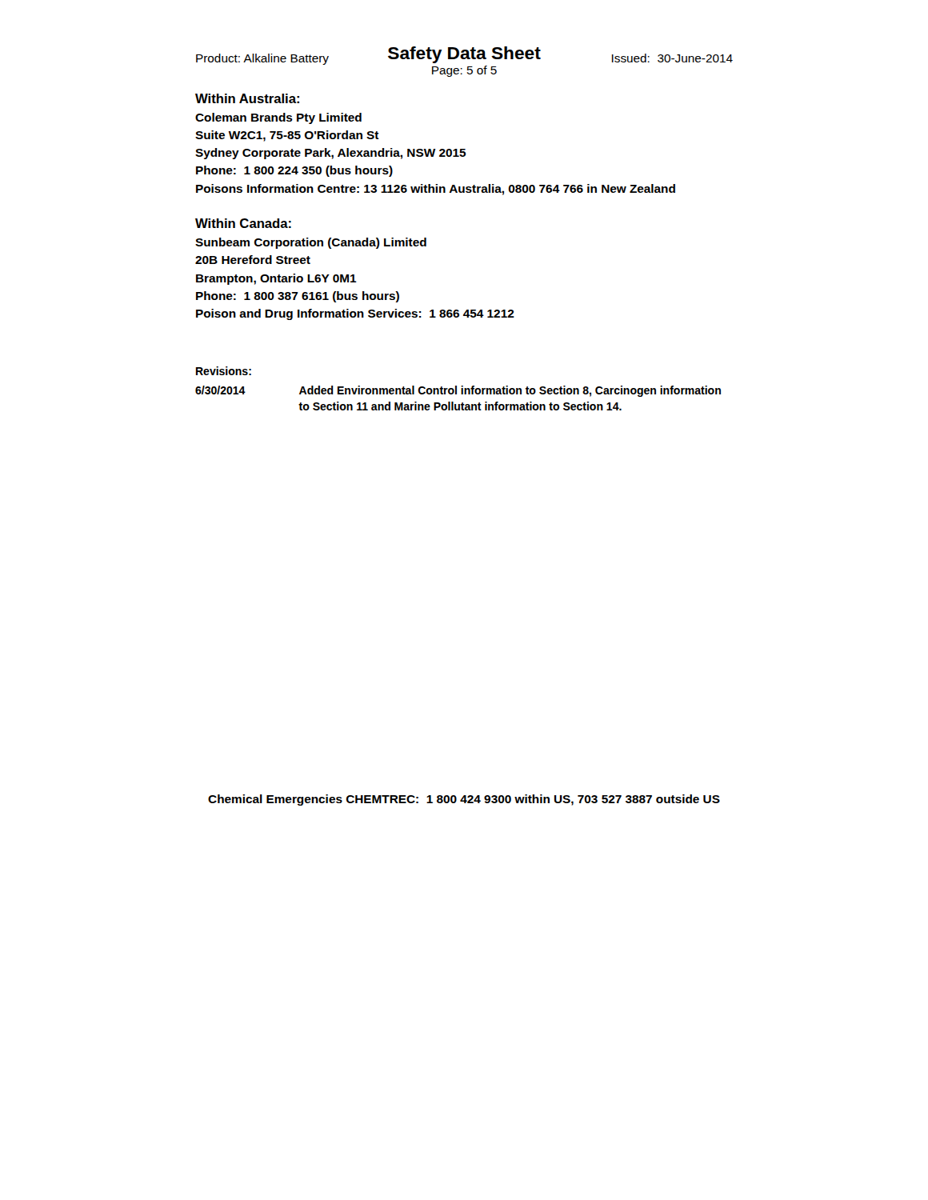Product: Alkaline Battery Issued: 30-June-2014
Safety Data Sheet
Page: 5 of 5
Within Australia:
Coleman Brands Pty Limited
Suite W2C1, 75-85 O'Riordan St
Sydney Corporate Park, Alexandria, NSW 2015
Phone: 1 800 224 350 (bus hours)
Poisons Information Centre: 13 1126 within Australia, 0800 764 766 in New Zealand
Within Canada:
Sunbeam Corporation (Canada) Limited
20B Hereford Street
Brampton, Ontario L6Y 0M1
Phone: 1 800 387 6161 (bus hours)
Poison and Drug Information Services: 1 866 454 1212
Revisions:
6/30/2014 Added Environmental Control information to Section 8, Carcinogen information to Section 11 and Marine Pollutant information to Section 14.
Chemical Emergencies CHEMTREC: 1 800 424 9300 within US, 703 527 3887 outside US